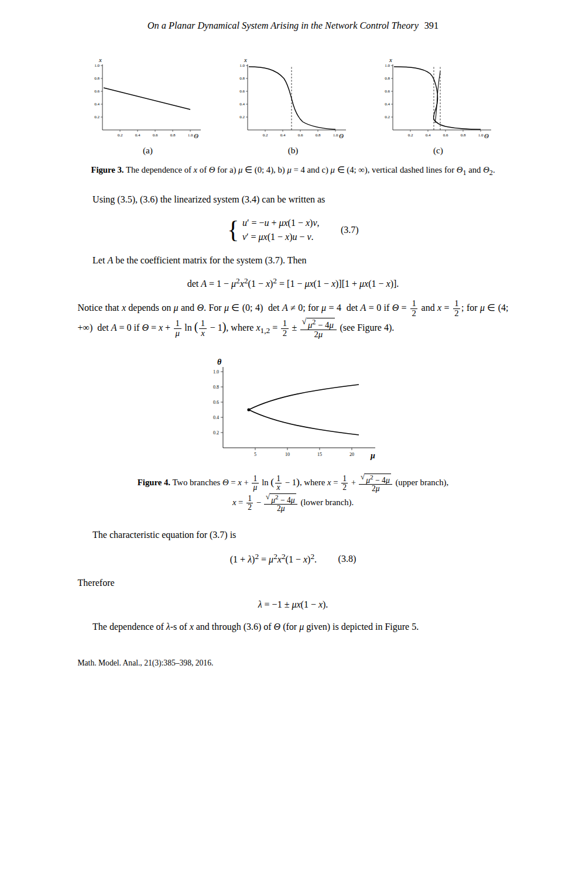On a Planar Dynamical System Arising in the Network Control Theory391
x Θ 0.2 0.4 0.6 0.8 1.0 0.2 0.4 0.6 0.8 1.0 (a)
x Θ 0.2 0.4 0.6 0.8 1.0 0.2 0.4 0.6 0.8 1.0 (b)
x Θ 0.2 0.4 0.6 0.8 1.0 0.2 0.4 0.6 0.8 1.0 (c)
Figure 3. The dependence of x of Θ for a) μ ∈ (0; 4), b) μ = 4 and c) μ ∈ (4; ∞), vertical dashed lines for Θ1 and Θ2.
Using (3.5), (3.6) the linearized system (3.4) can be written as
{
u′ = −u + μx(1 − x)v,
v′ = μx(1 − x)u − v.
(3.7)
Let A be the coefficient matrix for the system (3.7). Then
det A = 1 − μ2x2(1 − x)2 = [1 − μx(1 − x)][1 + μx(1 − x)].
Notice that x depends on μ and Θ. For μ ∈ (0; 4) det A ≠ 0; for μ = 4 det A = 0 if Θ = 12 and x = 12; for μ ∈ (4; +∞) det A = 0 if Θ = x + 1 μ ln (1 x − 1), where x1,2 = 12 ± μ2 − 4μ 2μ (see Figure 4).
θ μ 0.2 0.4 0.6 0.8 1.0 5 10 15 20
Figure 4. Two branches Θ = x + 1 μ ln (1 x − 1), where x = 12 + μ2 − 4μ 2μ (upper branch),
x = 12 − μ2 − 4μ 2μ (lower branch).
The characteristic equation for (3.7) is
(1 + λ)2 = μ2x2(1 − x)2.
(3.8)
Therefore
λ = −1 ± μx(1 − x).
The dependence of λ-s of x and through (3.6) of Θ (for μ given) is depicted in Figure 5.
Math. Model. Anal., 21(3):385–398, 2016.